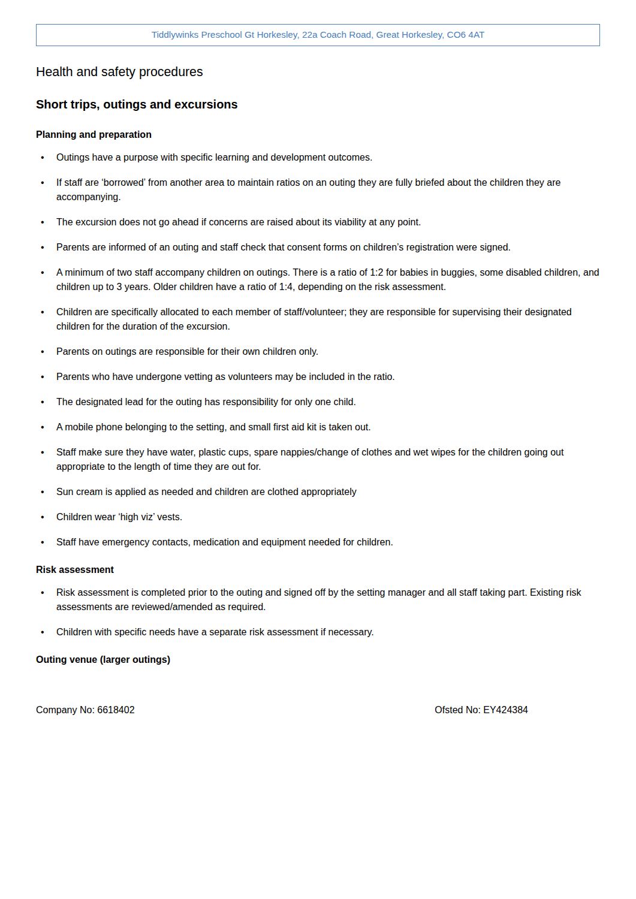Tiddlywinks Preschool Gt Horkesley, 22a Coach Road, Great Horkesley, CO6 4AT
Health and safety procedures
Short trips, outings and excursions
Planning and preparation
Outings have a purpose with specific learning and development outcomes.
If staff are ‘borrowed’ from another area to maintain ratios on an outing they are fully briefed about the children they are accompanying.
The excursion does not go ahead if concerns are raised about its viability at any point.
Parents are informed of an outing and staff check that consent forms on children’s registration were signed.
A minimum of two staff accompany children on outings. There is a ratio of 1:2 for babies in buggies, some disabled children, and children up to 3 years. Older children have a ratio of 1:4, depending on the risk assessment.
Children are specifically allocated to each member of staff/volunteer; they are responsible for supervising their designated children for the duration of the excursion.
Parents on outings are responsible for their own children only.
Parents who have undergone vetting as volunteers may be included in the ratio.
The designated lead for the outing has responsibility for only one child.
A mobile phone belonging to the setting, and small first aid kit is taken out.
Staff make sure they have water, plastic cups, spare nappies/change of clothes and wet wipes for the children going out appropriate to the length of time they are out for.
Sun cream is applied as needed and children are clothed appropriately
Children wear ‘high viz’ vests.
Staff have emergency contacts, medication and equipment needed for children.
Risk assessment
Risk assessment is completed prior to the outing and signed off by the setting manager and all staff taking part. Existing risk assessments are reviewed/amended as required.
Children with specific needs have a separate risk assessment if necessary.
Outing venue (larger outings)
Company No: 6618402 Ofsted No: EY424384